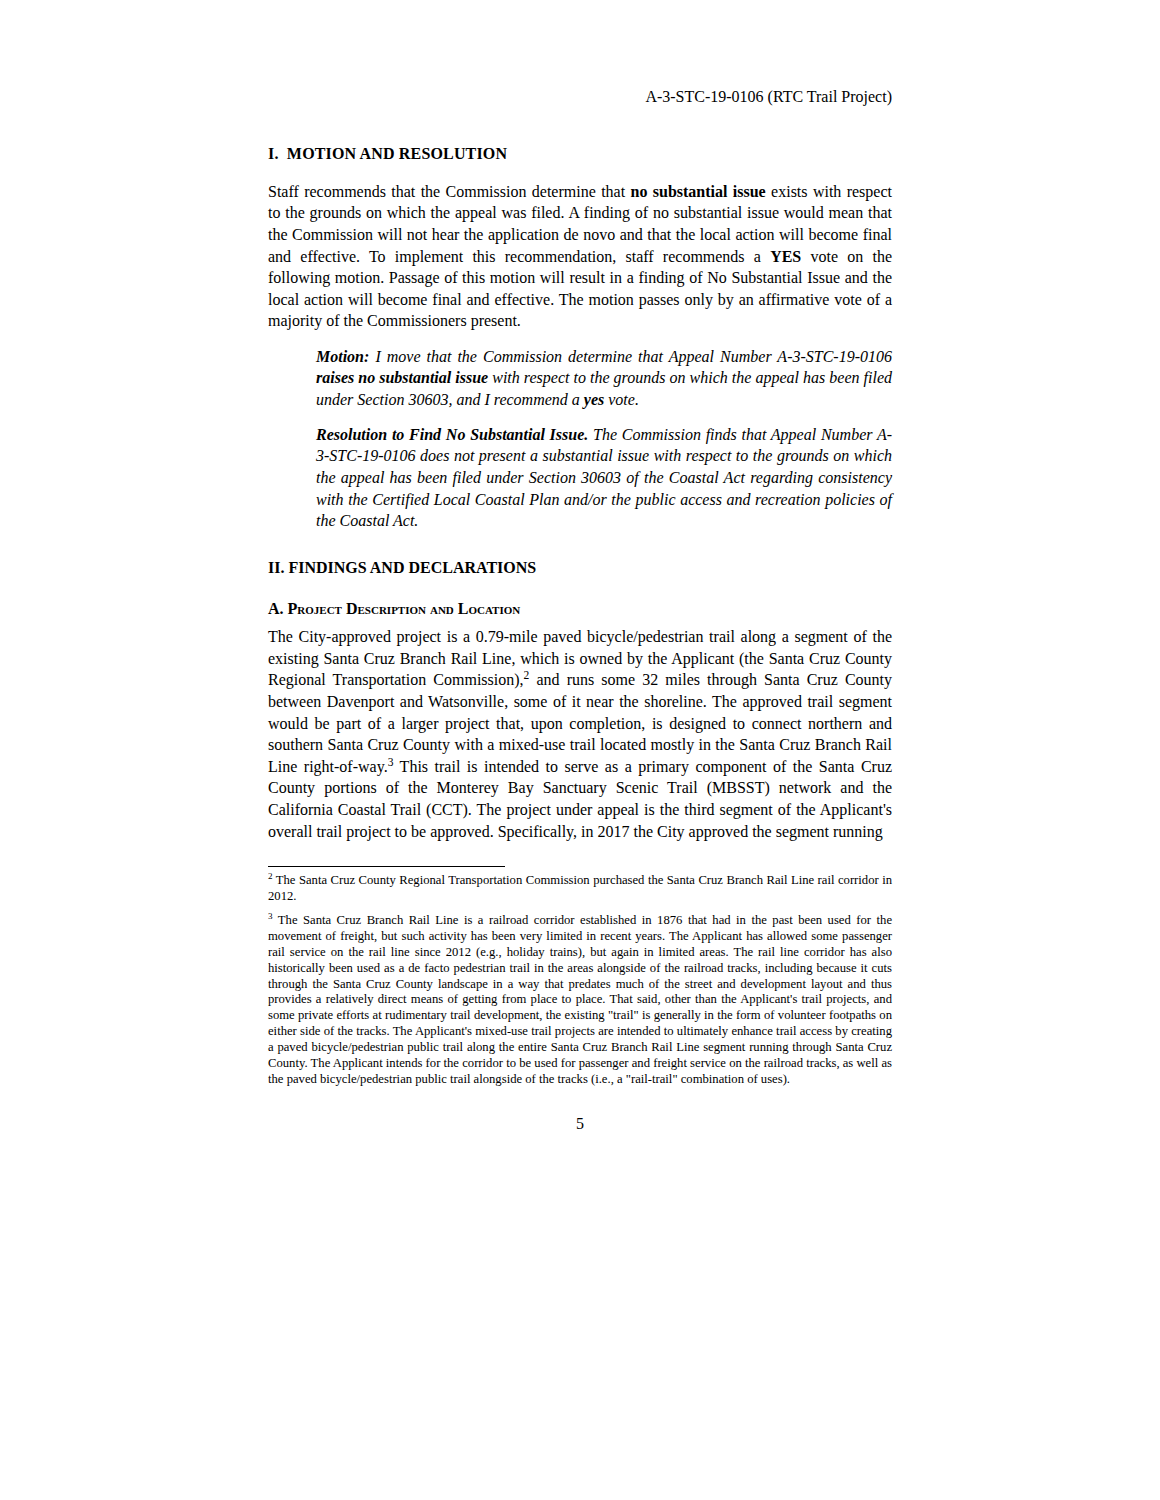A-3-STC-19-0106 (RTC Trail Project)
I. MOTION AND RESOLUTION
Staff recommends that the Commission determine that no substantial issue exists with respect to the grounds on which the appeal was filed. A finding of no substantial issue would mean that the Commission will not hear the application de novo and that the local action will become final and effective. To implement this recommendation, staff recommends a YES vote on the following motion. Passage of this motion will result in a finding of No Substantial Issue and the local action will become final and effective. The motion passes only by an affirmative vote of a majority of the Commissioners present.
Motion: I move that the Commission determine that Appeal Number A-3-STC-19-0106 raises no substantial issue with respect to the grounds on which the appeal has been filed under Section 30603, and I recommend a yes vote.
Resolution to Find No Substantial Issue. The Commission finds that Appeal Number A-3-STC-19-0106 does not present a substantial issue with respect to the grounds on which the appeal has been filed under Section 30603 of the Coastal Act regarding consistency with the Certified Local Coastal Plan and/or the public access and recreation policies of the Coastal Act.
II. FINDINGS AND DECLARATIONS
A. Project Description and Location
The City-approved project is a 0.79-mile paved bicycle/pedestrian trail along a segment of the existing Santa Cruz Branch Rail Line, which is owned by the Applicant (the Santa Cruz County Regional Transportation Commission),2 and runs some 32 miles through Santa Cruz County between Davenport and Watsonville, some of it near the shoreline. The approved trail segment would be part of a larger project that, upon completion, is designed to connect northern and southern Santa Cruz County with a mixed-use trail located mostly in the Santa Cruz Branch Rail Line right-of-way.3 This trail is intended to serve as a primary component of the Santa Cruz County portions of the Monterey Bay Sanctuary Scenic Trail (MBSST) network and the California Coastal Trail (CCT). The project under appeal is the third segment of the Applicant's overall trail project to be approved. Specifically, in 2017 the City approved the segment running
2 The Santa Cruz County Regional Transportation Commission purchased the Santa Cruz Branch Rail Line rail corridor in 2012.
3 The Santa Cruz Branch Rail Line is a railroad corridor established in 1876 that had in the past been used for the movement of freight, but such activity has been very limited in recent years. The Applicant has allowed some passenger rail service on the rail line since 2012 (e.g., holiday trains), but again in limited areas. The rail line corridor has also historically been used as a de facto pedestrian trail in the areas alongside of the railroad tracks, including because it cuts through the Santa Cruz County landscape in a way that predates much of the street and development layout and thus provides a relatively direct means of getting from place to place. That said, other than the Applicant's trail projects, and some private efforts at rudimentary trail development, the existing "trail" is generally in the form of volunteer footpaths on either side of the tracks. The Applicant's mixed-use trail projects are intended to ultimately enhance trail access by creating a paved bicycle/pedestrian public trail along the entire Santa Cruz Branch Rail Line segment running through Santa Cruz County. The Applicant intends for the corridor to be used for passenger and freight service on the railroad tracks, as well as the paved bicycle/pedestrian public trail alongside of the tracks (i.e., a "rail-trail" combination of uses).
5